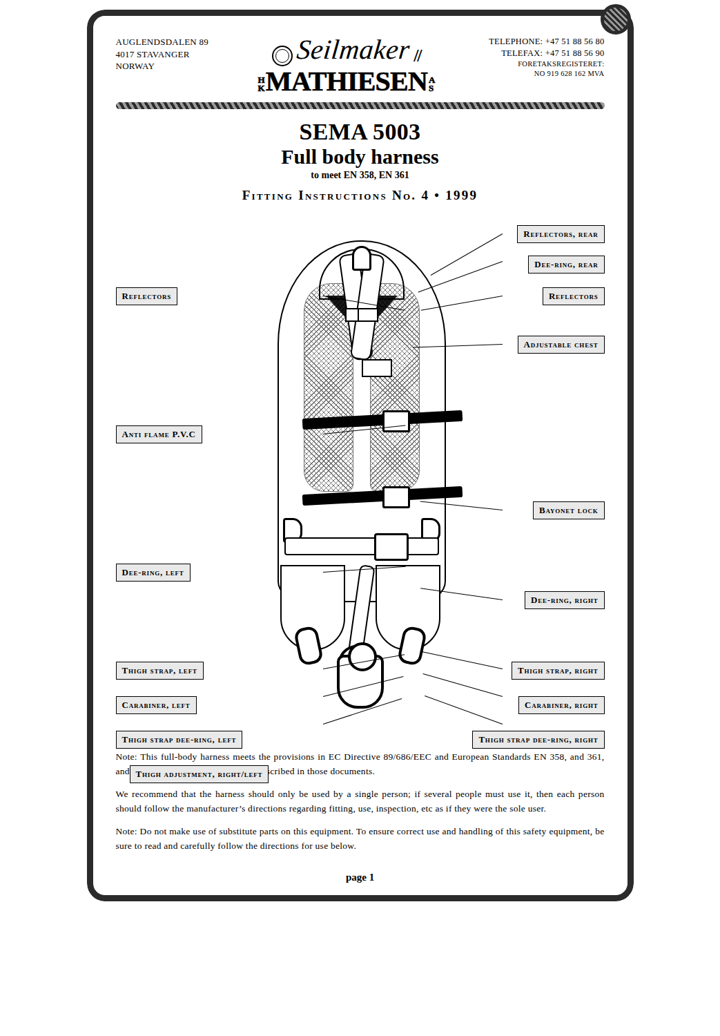AUGLENDSDALEN 89
4017 STAVANGER
NORWAY
Seilmaker//
H
KMATHIESENA
S
TELEPHONE: +47 51 88 56 80
TELEFAX: +47 51 88 56 90
FORETAKSREGISTERET:
NO 919 628 162 MVA
SEMA 5003
Full body harness
to meet EN 358, EN 361
Fitting Instructions No. 4 • 1999
Reflectors, rear
Dee-ring, rear
Reflectors
Adjustable chest
Bayonet lock
Dee-ring, right
Thigh strap, right
Carabiner, right
Thigh strap dee-ring, right
Reflectors
Anti flame P.V.C
Dee-ring, left
Thigh strap, left
Carabiner, left
Thigh strap dee-ring, left
Thigh adjustment, right/left
Note: This full-body harness meets the provisions in EC Directive 89/686/EEC and European Standards EN 358, and 361, and must therefore only be used as prescribed in those documents.
We recommend that the harness should only be used by a single person; if several people must use it, then each person should follow the manufacturer’s directions regarding fitting, use, inspection, etc as if they were the sole user.
Note: Do not make use of substitute parts on this equipment. To ensure correct use and handling of this safety equipment, be sure to read and carefully follow the directions for use below.
page 1